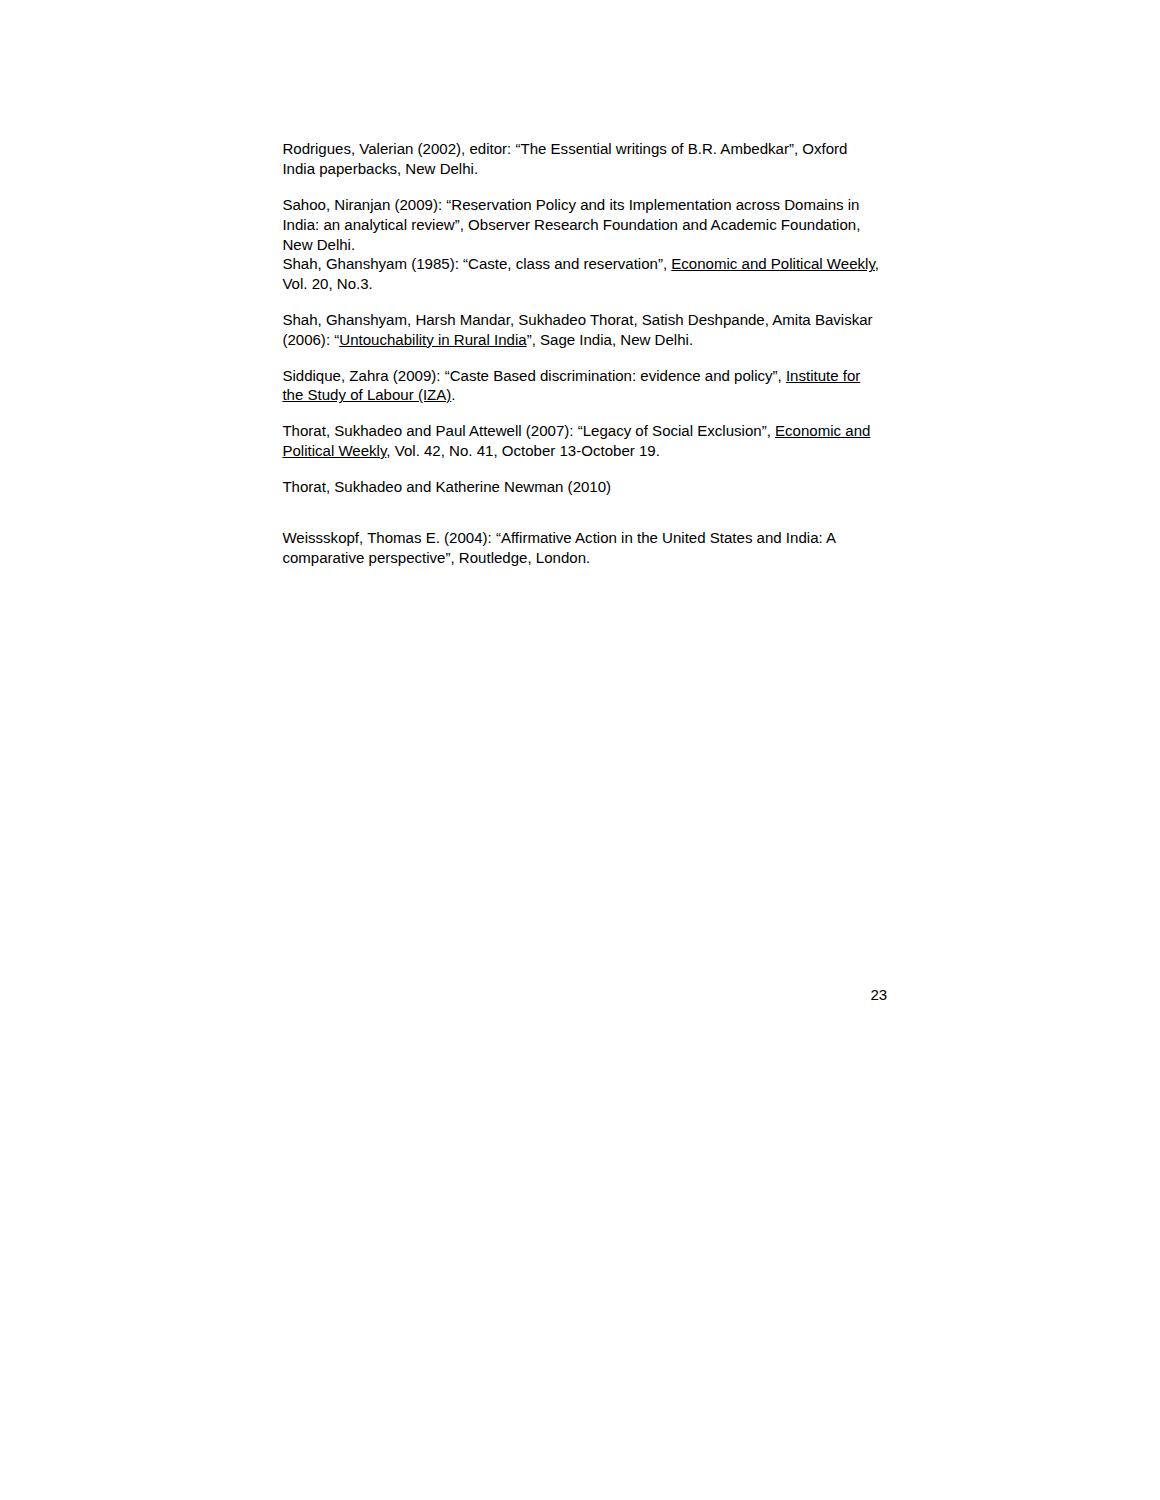Rodrigues, Valerian (2002), editor: “The Essential writings of B.R. Ambedkar”, Oxford India paperbacks, New Delhi.
Sahoo, Niranjan (2009): “Reservation Policy and its Implementation across Domains in India: an analytical review”, Observer Research Foundation and Academic Foundation, New Delhi.
Shah, Ghanshyam (1985): “Caste, class and reservation”, Economic and Political Weekly, Vol. 20, No.3.
Shah, Ghanshyam, Harsh Mandar, Sukhadeo Thorat, Satish Deshpande, Amita Baviskar (2006): “Untouchability in Rural India”, Sage India, New Delhi.
Siddique, Zahra (2009): “Caste Based discrimination: evidence and policy”, Institute for the Study of Labour (IZA).
Thorat, Sukhadeo and Paul Attewell (2007): “Legacy of Social Exclusion”, Economic and Political Weekly, Vol. 42, No. 41, October 13-October 19.
Thorat, Sukhadeo and Katherine Newman (2010)
Weissskopf, Thomas E. (2004): “Affirmative Action in the United States and India: A comparative perspective”, Routledge, London.
23